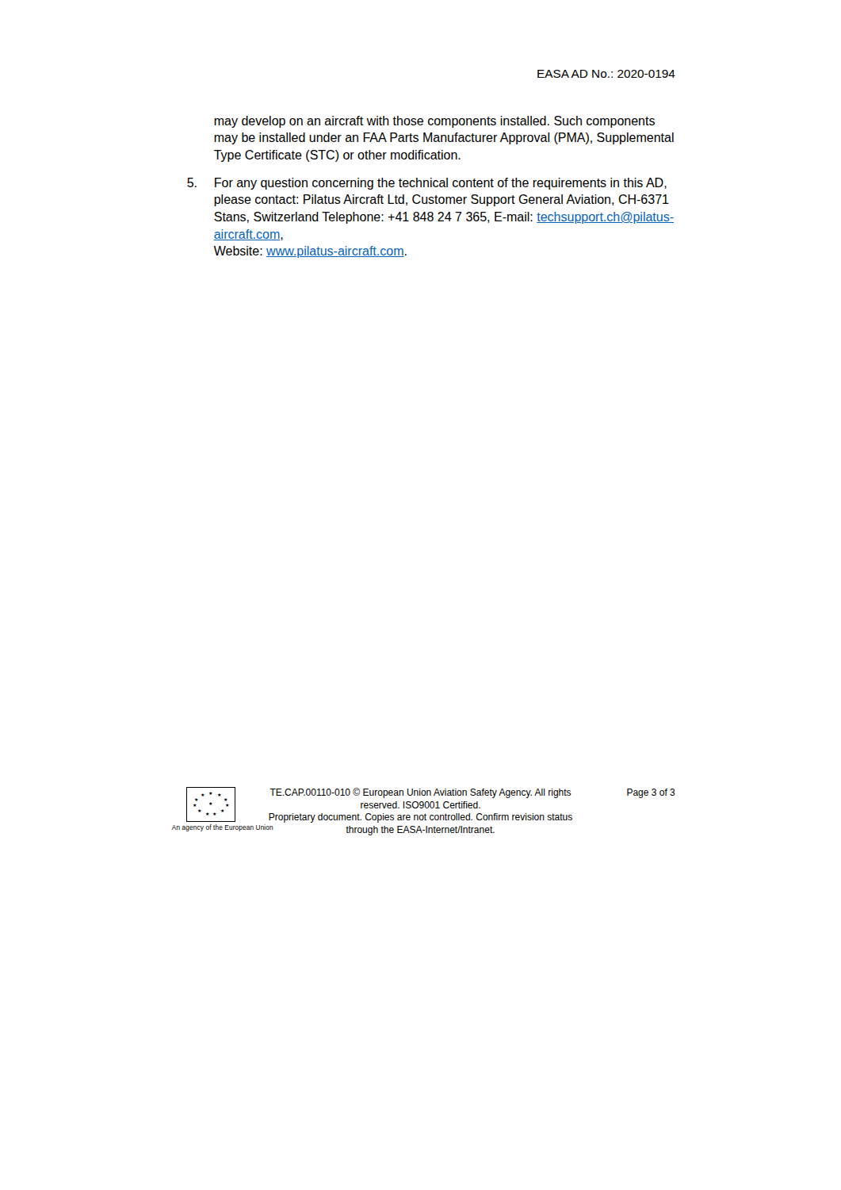EASA AD No.: 2020-0194
may develop on an aircraft with those components installed. Such components may be installed under an FAA Parts Manufacturer Approval (PMA), Supplemental Type Certificate (STC) or other modification.
5. For any question concerning the technical content of the requirements in this AD, please contact: Pilatus Aircraft Ltd, Customer Support General Aviation, CH-6371 Stans, Switzerland Telephone: +41 848 24 7 365, E-mail: techsupport.ch@pilatus-aircraft.com,
Website: www.pilatus-aircraft.com.
★ ★ ★ ★ ★ ★ ★ ★ ★ ★ ★ ★
An agency of the European Union
TE.CAP.00110-010 © European Union Aviation Safety Agency. All rights reserved. ISO9001 Certified.
Proprietary document. Copies are not controlled. Confirm revision status through the EASA-Internet/Intranet.
Page 3 of 3